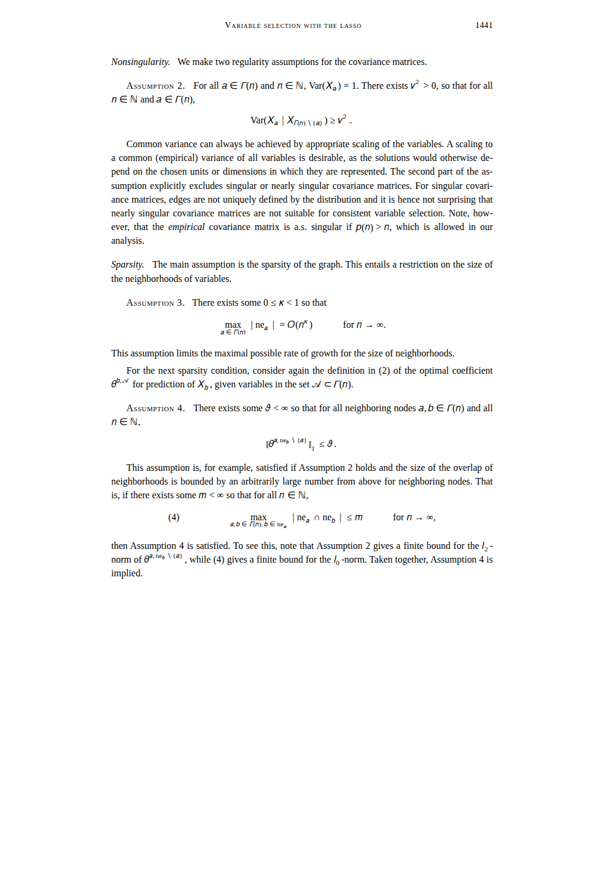Variable selection with the lasso 1441
Nonsingularity. We make two regularity assumptions for the covariance matrices.
Assumption 2. For all a∈Γ(n) and n∈ℕ, Var(Xa)=1. There exists v2>0, so that for all n∈ℕ and a∈Γ(n),
Var ( Xa | XΓ(n)∖{a} ) ≥ v2 .
Common variance can always be achieved by appropriate scaling of the variables. A scaling to a common (empirical) variance of all variables is desirable, as the solutions would otherwise depend on the chosen units or dimensions in which they are represented. The second part of the assumption explicitly excludes singular or nearly singular covariance matrices. For singular covariance matrices, edges are not uniquely defined by the distribution and it is hence not surprising that nearly singular covariance matrices are not suitable for consistent variable selection. Note, however, that the empirical covariance matrix is a.s. singular if p(n)>n, which is allowed in our analysis.
Sparsity. The main assumption is the sparsity of the graph. This entails a restriction on the size of the neighborhoods of variables.
Assumption 3. There exists some 0≤κ<1 so that
max a∈Γ(n) |nea| = O(nκ) for n→∞.
This assumption limits the maximal possible rate of growth for the size of neighborhoods.
For the next sparsity condition, consider again the definition in (2) of the optimal coefficient θb,𝒜 for prediction of Xb, given variables in the set 𝒜⊂Γ(n).
Assumption 4. There exists some ϑ<∞ so that for all neighboring nodes a,b∈Γ(n) and all n∈ℕ,
‖ θa,neb∖{a} ‖ 1 ≤ ϑ .
This assumption is, for example, satisfied if Assumption 2 holds and the size of the overlap of neighborhoods is bounded by an arbitrarily large number from above for neighboring nodes. That is, if there exists some m<∞ so that for all n∈ℕ,
(4) max a,b∈Γ(n),b∈nea |nea∩neb| ≤ m for n→∞,
then Assumption 4 is satisfied. To see this, note that Assumption 2 gives a finite bound for the l2-norm of θa,neb∖{a}, while (4) gives a finite bound for the l0-norm. Taken together, Assumption 4 is implied.